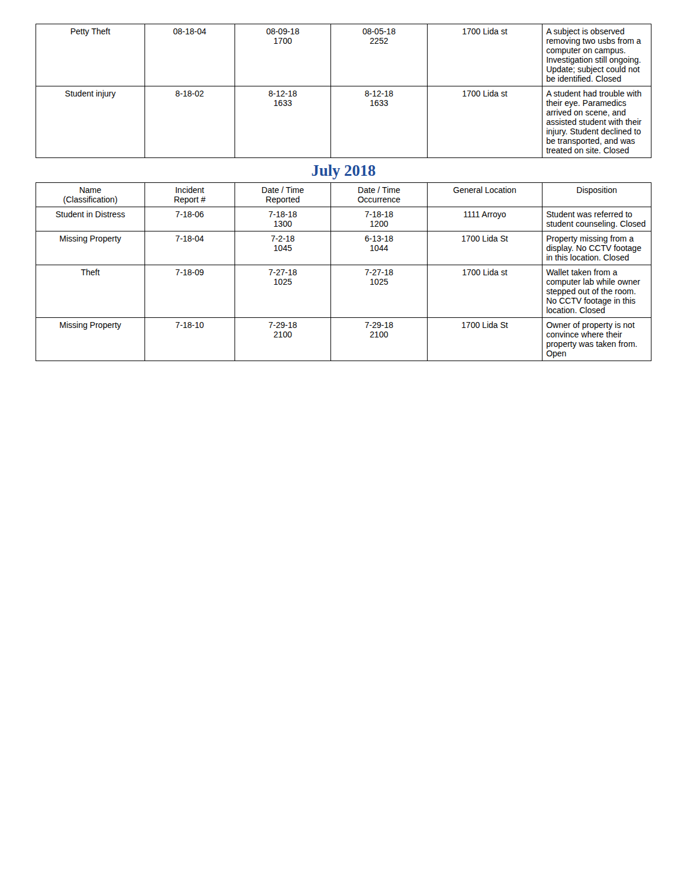| Petty Theft | 08-18-04 | 08-09-18 1700 | 08-05-18 2252 | 1700 Lida st | A subject is observed removing two usbs from a computer on campus. Investigation still ongoing. Update; subject could not be identified. Closed |
| Student injury | 8-18-02 | 8-12-18 1633 | 8-12-18 1633 | 1700 Lida st | A student had trouble with their eye. Paramedics arrived on scene, and assisted student with their injury. Student declined to be transported, and was treated on site. Closed |
July 2018
| Name (Classification) | Incident Report # | Date / Time Reported | Date / Time Occurrence | General Location | Disposition |
| Student in Distress | 7-18-06 | 7-18-18 1300 | 7-18-18 1200 | 1111 Arroyo | Student was referred to student counseling. Closed |
| Missing Property | 7-18-04 | 7-2-18 1045 | 6-13-18 1044 | 1700 Lida St | Property missing from a display. No CCTV footage in this location. Closed |
| Theft | 7-18-09 | 7-27-18 1025 | 7-27-18 1025 | 1700 Lida st | Wallet taken from a computer lab while owner stepped out of the room. No CCTV footage in this location. Closed |
| Missing Property | 7-18-10 | 7-29-18 2100 | 7-29-18 2100 | 1700 Lida St | Owner of property is not convince where their property was taken from. Open |